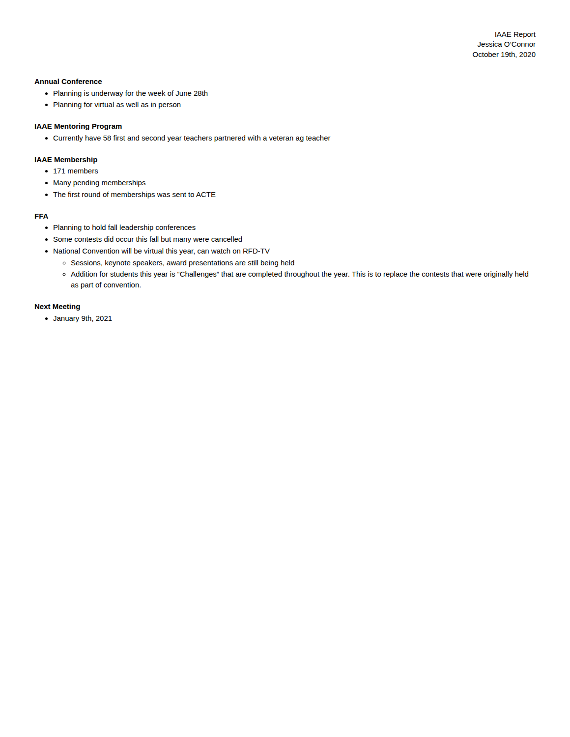IAAE Report
Jessica O’Connor
October 19th, 2020
Annual Conference
Planning is underway for the week of June 28th
Planning for virtual as well as in person
IAAE Mentoring Program
Currently have 58 first and second year teachers partnered with a veteran ag teacher
IAAE Membership
171 members
Many pending memberships
The first round of memberships was sent to ACTE
FFA
Planning to hold fall leadership conferences
Some contests did occur this fall but many were cancelled
National Convention will be virtual this year, can watch on RFD-TV
Sessions, keynote speakers, award presentations are still being held
Addition for students this year is “Challenges” that are completed throughout the year. This is to replace the contests that were originally held as part of convention.
Next Meeting
January 9th, 2021